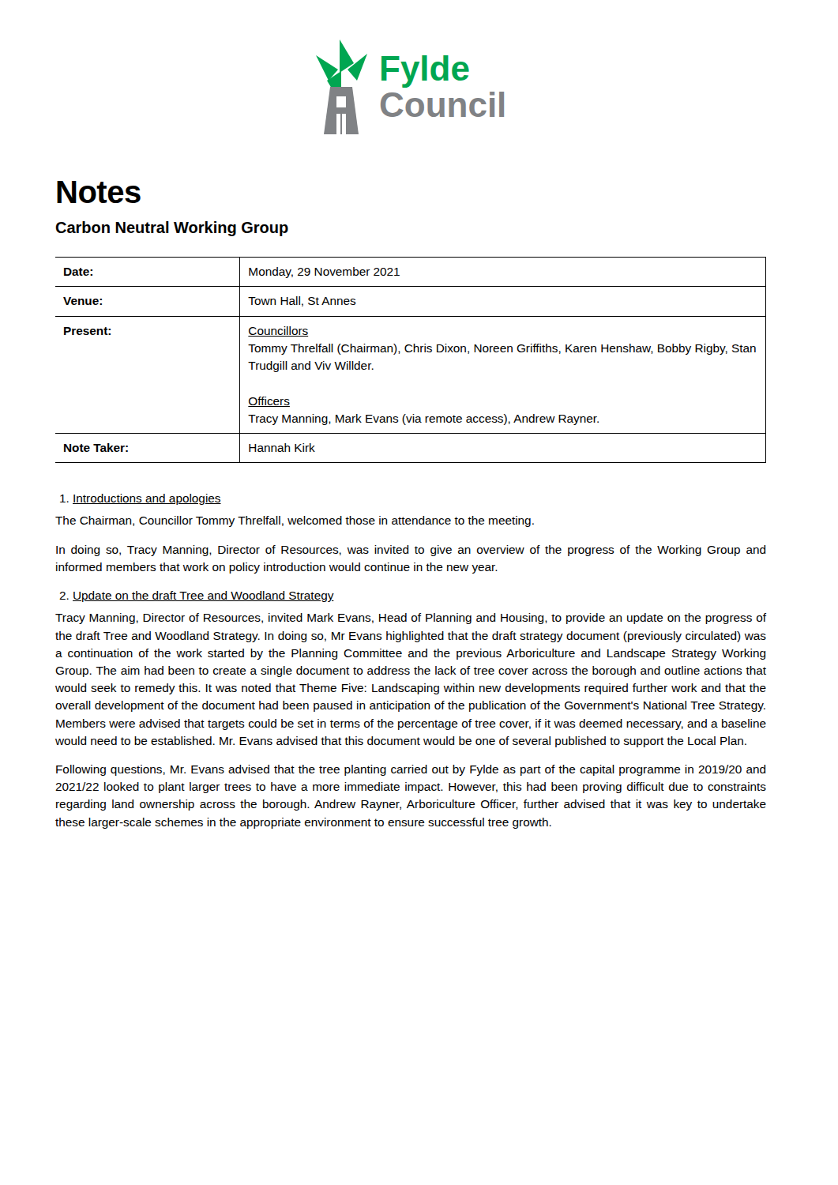Fylde Council
Notes
Carbon Neutral Working Group
| Date: | Monday, 29 November 2021 |
| Venue: | Town Hall, St Annes |
| Present: | Councillors Tommy Threlfall (Chairman), Chris Dixon, Noreen Griffiths, Karen Henshaw, Bobby Rigby, Stan Trudgill and Viv Willder. Officers Tracy Manning, Mark Evans (via remote access), Andrew Rayner. |
| Note Taker: | Hannah Kirk |
Introductions and apologies
The Chairman, Councillor Tommy Threlfall, welcomed those in attendance to the meeting.
In doing so, Tracy Manning, Director of Resources, was invited to give an overview of the progress of the Working Group and informed members that work on policy introduction would continue in the new year.
Update on the draft Tree and Woodland Strategy
Tracy Manning, Director of Resources, invited Mark Evans, Head of Planning and Housing, to provide an update on the progress of the draft Tree and Woodland Strategy. In doing so, Mr Evans highlighted that the draft strategy document (previously circulated) was a continuation of the work started by the Planning Committee and the previous Arboriculture and Landscape Strategy Working Group. The aim had been to create a single document to address the lack of tree cover across the borough and outline actions that would seek to remedy this. It was noted that Theme Five: Landscaping within new developments required further work and that the overall development of the document had been paused in anticipation of the publication of the Government's National Tree Strategy. Members were advised that targets could be set in terms of the percentage of tree cover, if it was deemed necessary, and a baseline would need to be established. Mr. Evans advised that this document would be one of several published to support the Local Plan.
Following questions, Mr. Evans advised that the tree planting carried out by Fylde as part of the capital programme in 2019/20 and 2021/22 looked to plant larger trees to have a more immediate impact. However, this had been proving difficult due to constraints regarding land ownership across the borough. Andrew Rayner, Arboriculture Officer, further advised that it was key to undertake these larger-scale schemes in the appropriate environment to ensure successful tree growth.